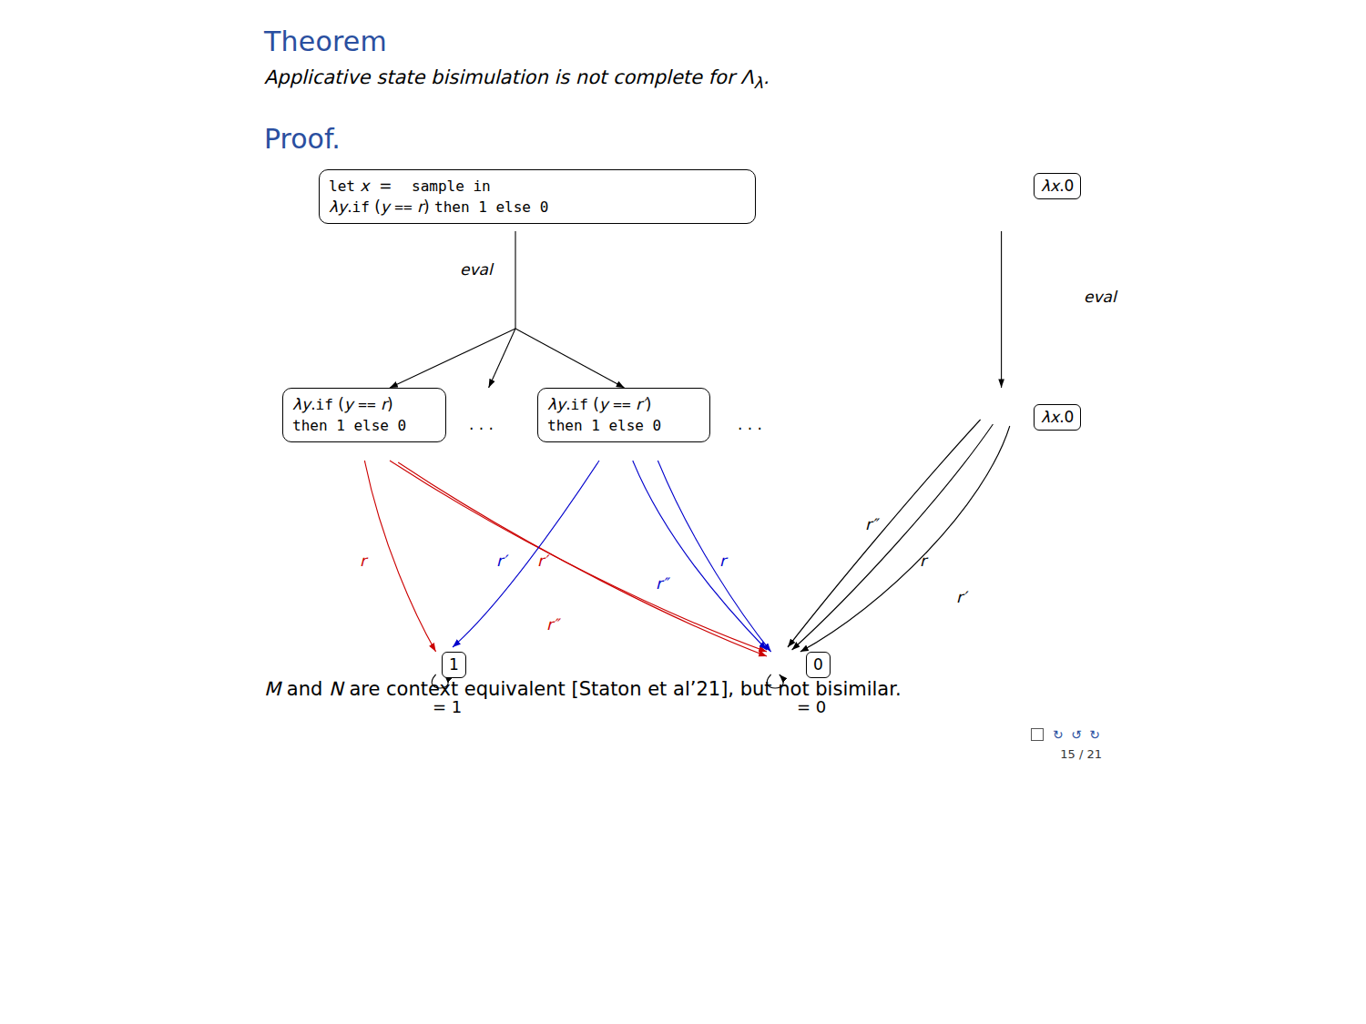Theorem
Applicative state bisimulation is not complete for Λλ.
Proof.
let x = sample in
λy.if (y == r) then 1 else 0
λx.0
eval
eval
λy.if (y == r)
then 1 else 0
. . .
λy.if (y == r′)
then 1 else 0
. . .
λx.0
1
0
r
r′
r″
r′
r″
r
r″
r
r′
= 1
= 0
M and N are context equivalent [Staton et al’21], but not bisimilar.
↻ ↺ ↻
15 / 21